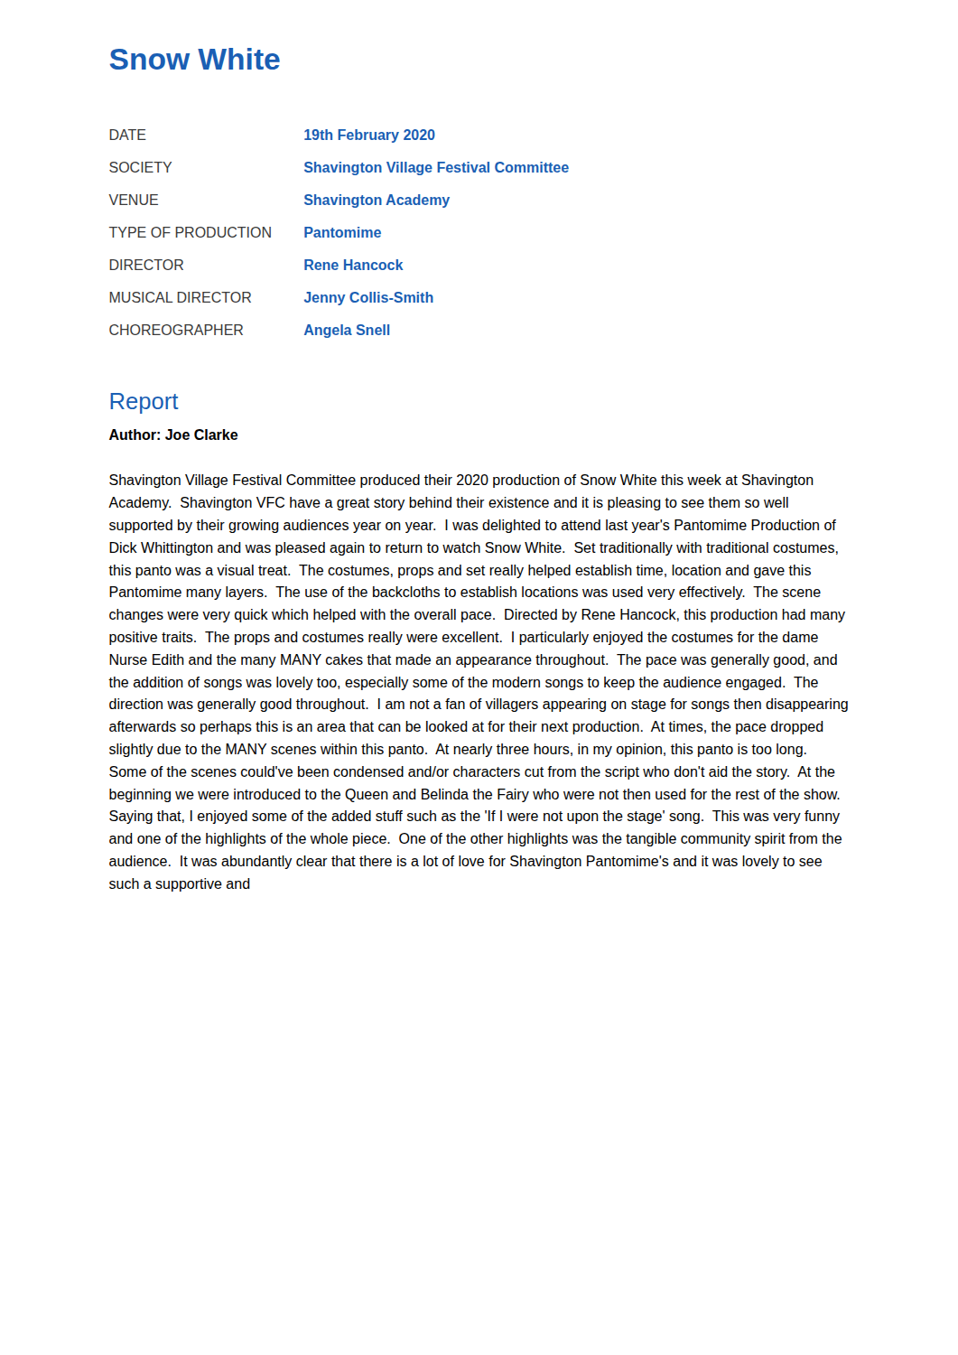Snow White
| DATE | 19th February 2020 |
| SOCIETY | Shavington Village Festival Committee |
| VENUE | Shavington Academy |
| TYPE OF PRODUCTION | Pantomime |
| DIRECTOR | Rene Hancock |
| MUSICAL DIRECTOR | Jenny Collis-Smith |
| CHOREOGRAPHER | Angela Snell |
Report
Author: Joe Clarke
Shavington Village Festival Committee produced their 2020 production of Snow White this week at Shavington Academy. Shavington VFC have a great story behind their existence and it is pleasing to see them so well supported by their growing audiences year on year. I was delighted to attend last year's Pantomime Production of Dick Whittington and was pleased again to return to watch Snow White. Set traditionally with traditional costumes, this panto was a visual treat. The costumes, props and set really helped establish time, location and gave this Pantomime many layers. The use of the backcloths to establish locations was used very effectively. The scene changes were very quick which helped with the overall pace. Directed by Rene Hancock, this production had many positive traits. The props and costumes really were excellent. I particularly enjoyed the costumes for the dame Nurse Edith and the many MANY cakes that made an appearance throughout. The pace was generally good, and the addition of songs was lovely too, especially some of the modern songs to keep the audience engaged. The direction was generally good throughout. I am not a fan of villagers appearing on stage for songs then disappearing afterwards so perhaps this is an area that can be looked at for their next production. At times, the pace dropped slightly due to the MANY scenes within this panto. At nearly three hours, in my opinion, this panto is too long. Some of the scenes could've been condensed and/or characters cut from the script who don't aid the story. At the beginning we were introduced to the Queen and Belinda the Fairy who were not then used for the rest of the show. Saying that, I enjoyed some of the added stuff such as the 'If I were not upon the stage' song. This was very funny and one of the highlights of the whole piece. One of the other highlights was the tangible community spirit from the audience. It was abundantly clear that there is a lot of love for Shavington Pantomime's and it was lovely to see such a supportive and